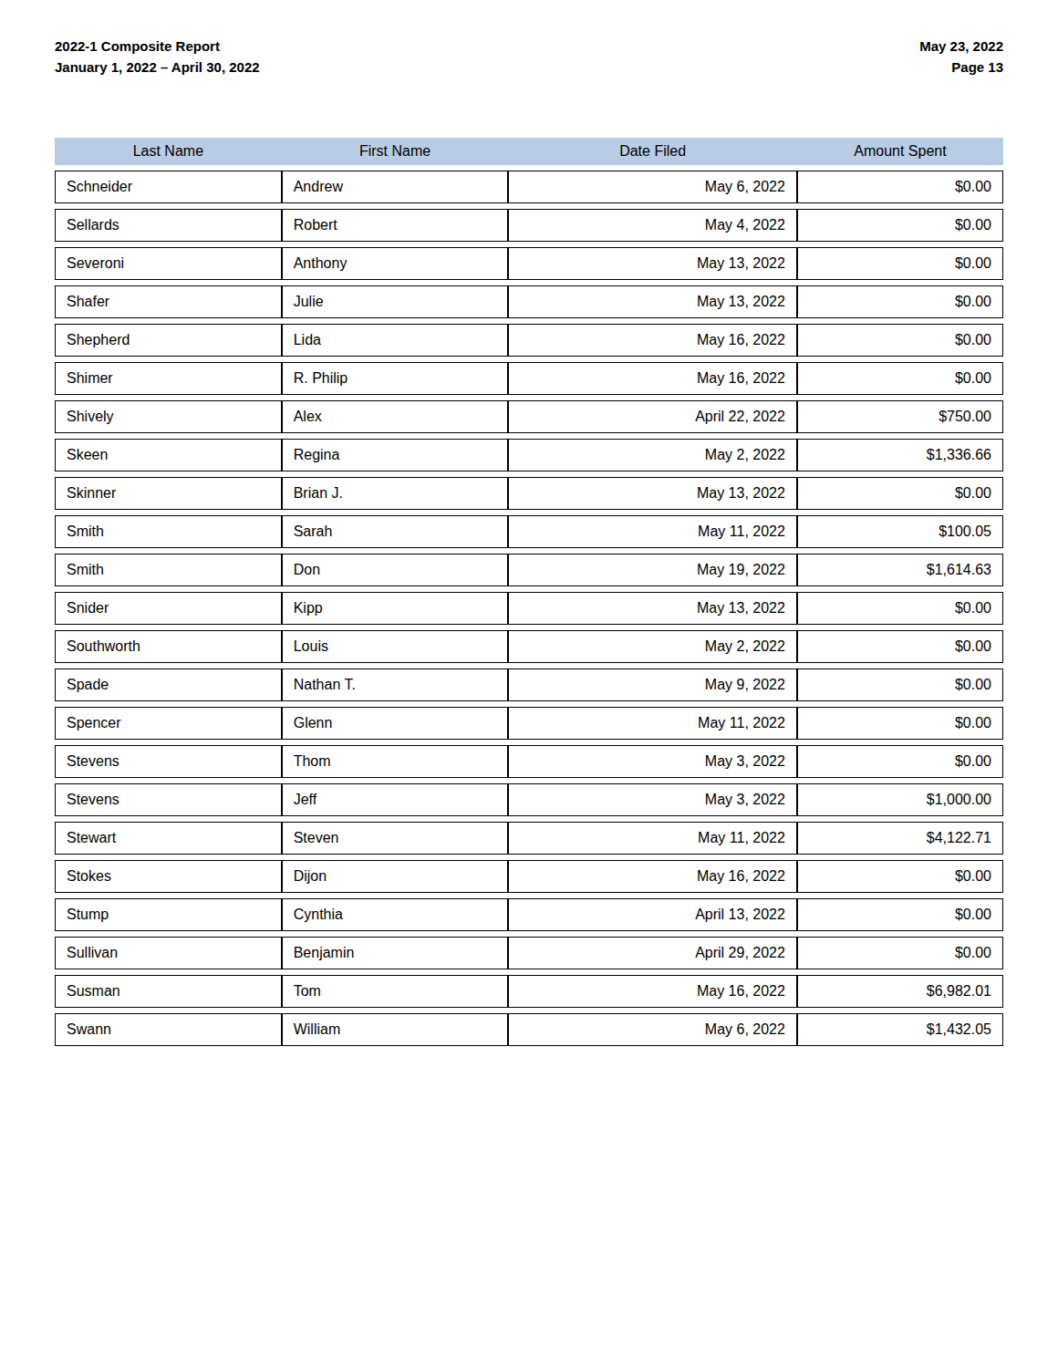2022-1 Composite Report
January 1, 2022 – April 30, 2022
May 23, 2022
Page 13
| Last Name | First Name | Date Filed | Amount Spent |
| --- | --- | --- | --- |
| Schneider | Andrew | May 6, 2022 | $0.00 |
| Sellards | Robert | May 4, 2022 | $0.00 |
| Severoni | Anthony | May 13, 2022 | $0.00 |
| Shafer | Julie | May 13, 2022 | $0.00 |
| Shepherd | Lida | May 16, 2022 | $0.00 |
| Shimer | R. Philip | May 16, 2022 | $0.00 |
| Shively | Alex | April 22, 2022 | $750.00 |
| Skeen | Regina | May 2, 2022 | $1,336.66 |
| Skinner | Brian J. | May 13, 2022 | $0.00 |
| Smith | Sarah | May 11, 2022 | $100.05 |
| Smith | Don | May 19, 2022 | $1,614.63 |
| Snider | Kipp | May 13, 2022 | $0.00 |
| Southworth | Louis | May 2, 2022 | $0.00 |
| Spade | Nathan T. | May 9, 2022 | $0.00 |
| Spencer | Glenn | May 11, 2022 | $0.00 |
| Stevens | Thom | May 3, 2022 | $0.00 |
| Stevens | Jeff | May 3, 2022 | $1,000.00 |
| Stewart | Steven | May 11, 2022 | $4,122.71 |
| Stokes | Dijon | May 16, 2022 | $0.00 |
| Stump | Cynthia | April 13, 2022 | $0.00 |
| Sullivan | Benjamin | April 29, 2022 | $0.00 |
| Susman | Tom | May 16, 2022 | $6,982.01 |
| Swann | William | May 6, 2022 | $1,432.05 |